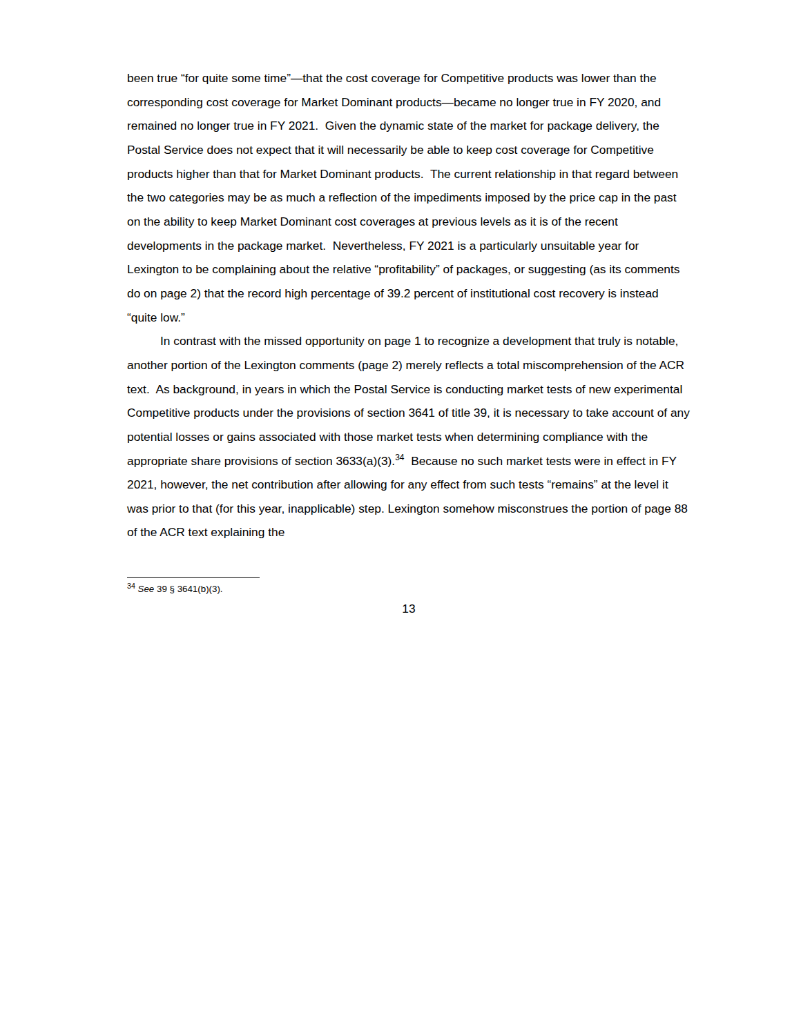been true “for quite some time”—that the cost coverage for Competitive products was lower than the corresponding cost coverage for Market Dominant products—became no longer true in FY 2020, and remained no longer true in FY 2021. Given the dynamic state of the market for package delivery, the Postal Service does not expect that it will necessarily be able to keep cost coverage for Competitive products higher than that for Market Dominant products. The current relationship in that regard between the two categories may be as much a reflection of the impediments imposed by the price cap in the past on the ability to keep Market Dominant cost coverages at previous levels as it is of the recent developments in the package market. Nevertheless, FY 2021 is a particularly unsuitable year for Lexington to be complaining about the relative “profitability” of packages, or suggesting (as its comments do on page 2) that the record high percentage of 39.2 percent of institutional cost recovery is instead “quite low.”
In contrast with the missed opportunity on page 1 to recognize a development that truly is notable, another portion of the Lexington comments (page 2) merely reflects a total miscomprehension of the ACR text. As background, in years in which the Postal Service is conducting market tests of new experimental Competitive products under the provisions of section 3641 of title 39, it is necessary to take account of any potential losses or gains associated with those market tests when determining compliance with the appropriate share provisions of section 3633(a)(3).34 Because no such market tests were in effect in FY 2021, however, the net contribution after allowing for any effect from such tests “remains” at the level it was prior to that (for this year, inapplicable) step. Lexington somehow misconstrues the portion of page 88 of the ACR text explaining the
34 See 39 § 3641(b)(3).
13